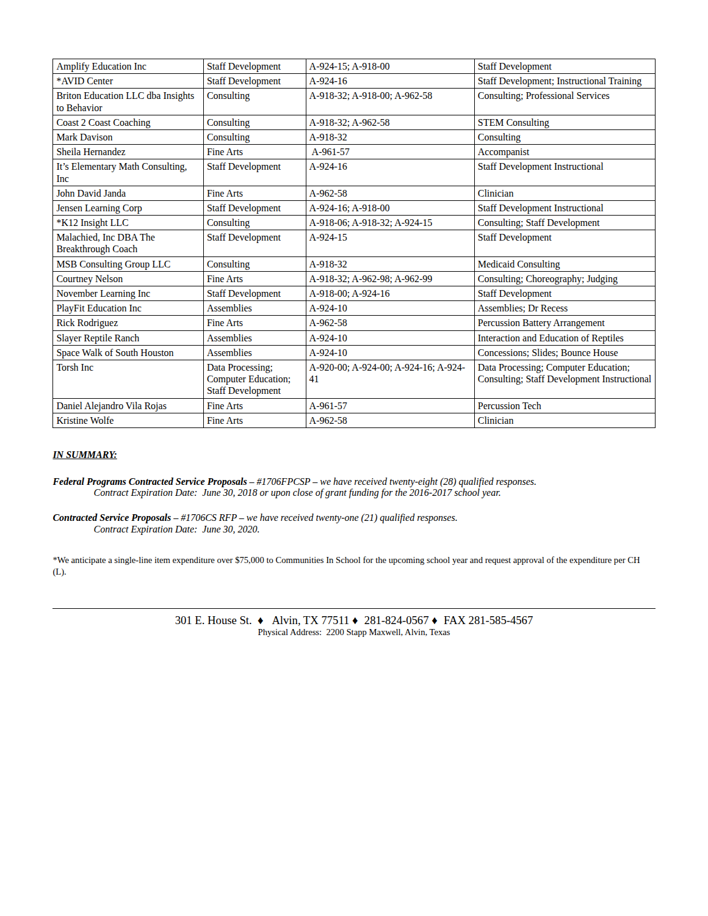| Amplify Education Inc | Staff Development | A-924-15; A-918-00 | Staff Development |
| *AVID Center | Staff Development | A-924-16 | Staff Development; Instructional Training |
| Briton Education LLC dba Insights to Behavior | Consulting | A-918-32; A-918-00; A-962-58 | Consulting; Professional Services |
| Coast 2 Coast Coaching | Consulting | A-918-32; A-962-58 | STEM Consulting |
| Mark Davison | Consulting | A-918-32 | Consulting |
| Sheila Hernandez | Fine Arts | A-961-57 | Accompanist |
| It’s Elementary Math Consulting, Inc | Staff Development | A-924-16 | Staff Development Instructional |
| John David Janda | Fine Arts | A-962-58 | Clinician |
| Jensen Learning Corp | Staff Development | A-924-16; A-918-00 | Staff Development Instructional |
| *K12 Insight LLC | Consulting | A-918-06; A-918-32; A-924-15 | Consulting; Staff Development |
| Malachied, Inc DBA The Breakthrough Coach | Staff Development | A-924-15 | Staff Development |
| MSB Consulting Group LLC | Consulting | A-918-32 | Medicaid Consulting |
| Courtney Nelson | Fine Arts | A-918-32; A-962-98; A-962-99 | Consulting; Choreography; Judging |
| November Learning Inc | Staff Development | A-918-00; A-924-16 | Staff Development |
| PlayFit Education Inc | Assemblies | A-924-10 | Assemblies; Dr Recess |
| Rick Rodriguez | Fine Arts | A-962-58 | Percussion Battery Arrangement |
| Slayer Reptile Ranch | Assemblies | A-924-10 | Interaction and Education of Reptiles |
| Space Walk of South Houston | Assemblies | A-924-10 | Concessions; Slides; Bounce House |
| Torsh Inc | Data Processing; Computer Education; Staff Development | A-920-00; A-924-00; A-924-16; A-924-41 | Data Processing; Computer Education; Consulting; Staff Development Instructional |
| Daniel Alejandro Vila Rojas | Fine Arts | A-961-57 | Percussion Tech |
| Kristine Wolfe | Fine Arts | A-962-58 | Clinician |
IN SUMMARY:
Federal Programs Contracted Service Proposals – #1706FPCSP – we have received twenty-eight (28) qualified responses. Contract Expiration Date: June 30, 2018 or upon close of grant funding for the 2016-2017 school year.
Contracted Service Proposals – #1706CS RFP – we have received twenty-one (21) qualified responses. Contract Expiration Date: June 30, 2020.
*We anticipate a single-line item expenditure over $75,000 to Communities In School for the upcoming school year and request approval of the expenditure per CH (L).
301 E. House St. ♦ Alvin, TX 77511 ♦ 281-824-0567 ♦ FAX 281-585-4567
Physical Address: 2200 Stapp Maxwell, Alvin, Texas